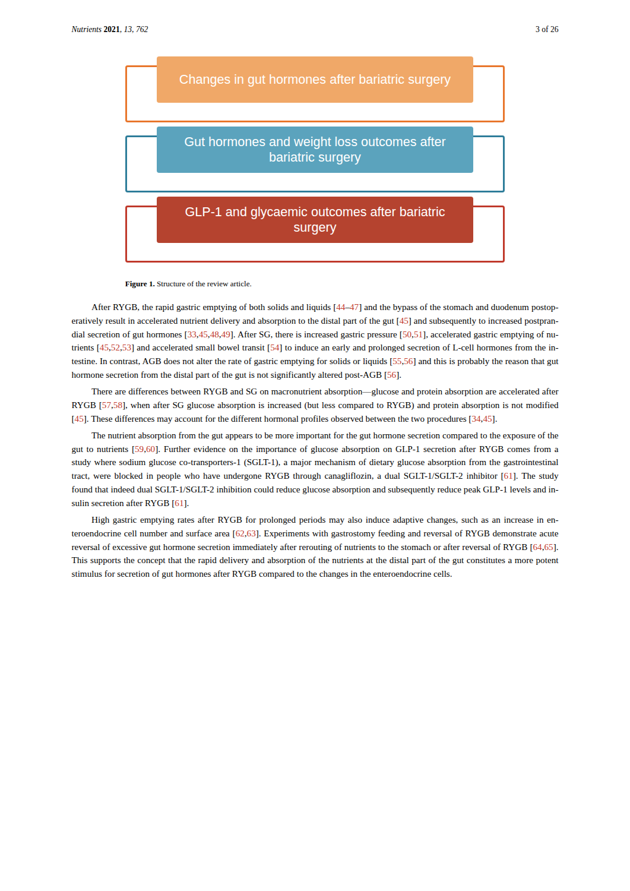Nutrients 2021, 13, 762
3 of 26
Changes in gut hormones after bariatric surgery
Gut hormones and weight loss outcomes after bariatric surgery
GLP-1 and glycaemic outcomes after bariatric surgery
Figure 1. Structure of the review article.
After RYGB, the rapid gastric emptying of both solids and liquids [44–47] and the bypass of the stomach and duodenum postoperatively result in accelerated nutrient delivery and absorption to the distal part of the gut [45] and subsequently to increased postprandial secretion of gut hormones [33,45,48,49]. After SG, there is increased gastric pressure [50,51], accelerated gastric emptying of nutrients [45,52,53] and accelerated small bowel transit [54] to induce an early and prolonged secretion of L-cell hormones from the intestine. In contrast, AGB does not alter the rate of gastric emptying for solids or liquids [55,56] and this is probably the reason that gut hormone secretion from the distal part of the gut is not significantly altered post-AGB [56].
There are differences between RYGB and SG on macronutrient absorption—glucose and protein absorption are accelerated after RYGB [57,58], when after SG glucose absorption is increased (but less compared to RYGB) and protein absorption is not modified [45]. These differences may account for the different hormonal profiles observed between the two procedures [34,45].
The nutrient absorption from the gut appears to be more important for the gut hormone secretion compared to the exposure of the gut to nutrients [59,60]. Further evidence on the importance of glucose absorption on GLP-1 secretion after RYGB comes from a study where sodium glucose co-transporters-1 (SGLT-1), a major mechanism of dietary glucose absorption from the gastrointestinal tract, were blocked in people who have undergone RYGB through canagliflozin, a dual SGLT-1/SGLT-2 inhibitor [61]. The study found that indeed dual SGLT-1/SGLT-2 inhibition could reduce glucose absorption and subsequently reduce peak GLP-1 levels and insulin secretion after RYGB [61].
High gastric emptying rates after RYGB for prolonged periods may also induce adaptive changes, such as an increase in enteroendocrine cell number and surface area [62,63]. Experiments with gastrostomy feeding and reversal of RYGB demonstrate acute reversal of excessive gut hormone secretion immediately after rerouting of nutrients to the stomach or after reversal of RYGB [64,65]. This supports the concept that the rapid delivery and absorption of the nutrients at the distal part of the gut constitutes a more potent stimulus for secretion of gut hormones after RYGB compared to the changes in the enteroendocrine cells.